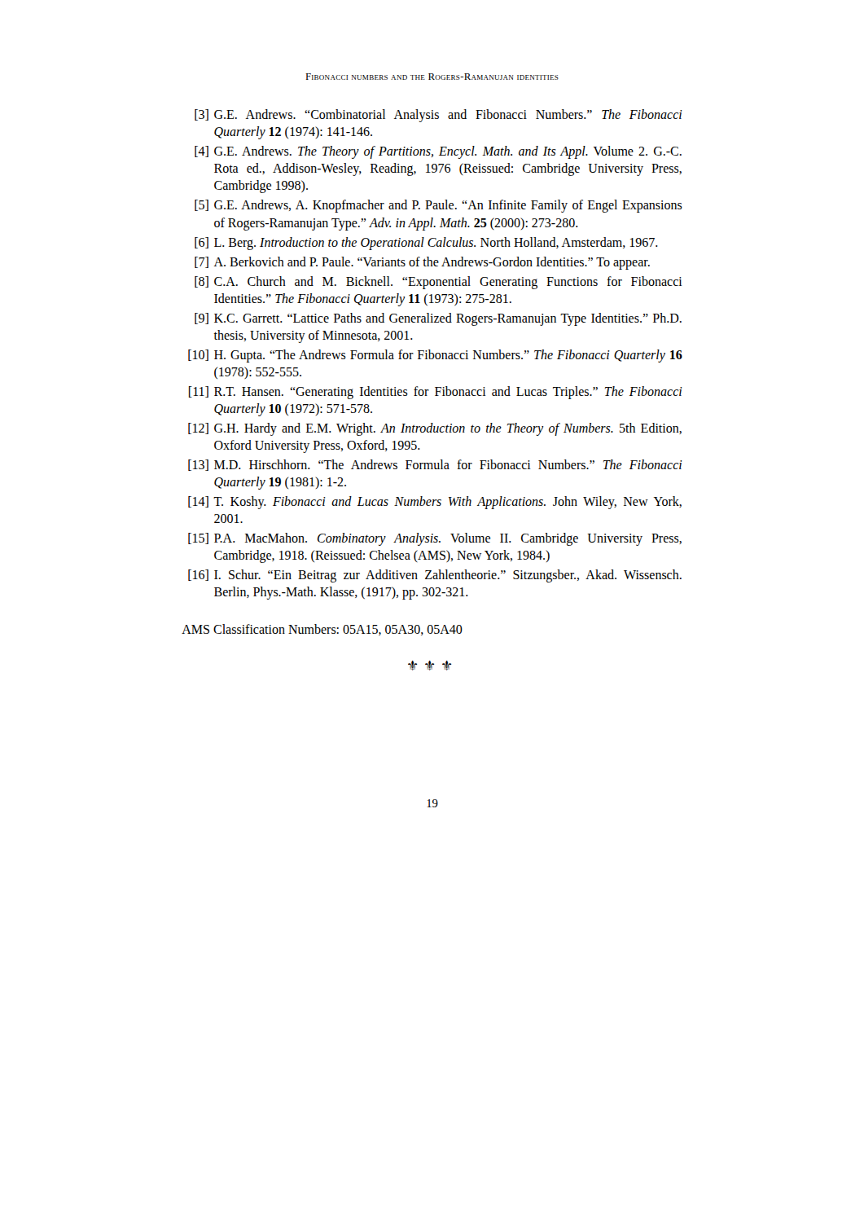Fibonacci numbers and the Rogers-Ramanujan identities
[3] G.E. Andrews. “Combinatorial Analysis and Fibonacci Numbers.” The Fibonacci Quarterly 12 (1974): 141-146.
[4] G.E. Andrews. The Theory of Partitions, Encycl. Math. and Its Appl. Volume 2. G.-C. Rota ed., Addison-Wesley, Reading, 1976 (Reissued: Cambridge University Press, Cambridge 1998).
[5] G.E. Andrews, A. Knopfmacher and P. Paule. “An Infinite Family of Engel Expansions of Rogers-Ramanujan Type.” Adv. in Appl. Math. 25 (2000): 273-280.
[6] L. Berg. Introduction to the Operational Calculus. North Holland, Amsterdam, 1967.
[7] A. Berkovich and P. Paule. “Variants of the Andrews-Gordon Identities.” To appear.
[8] C.A. Church and M. Bicknell. “Exponential Generating Functions for Fibonacci Identities.” The Fibonacci Quarterly 11 (1973): 275-281.
[9] K.C. Garrett. “Lattice Paths and Generalized Rogers-Ramanujan Type Identities.” Ph.D. thesis, University of Minnesota, 2001.
[10] H. Gupta. “The Andrews Formula for Fibonacci Numbers.” The Fibonacci Quarterly 16 (1978): 552-555.
[11] R.T. Hansen. “Generating Identities for Fibonacci and Lucas Triples.” The Fibonacci Quarterly 10 (1972): 571-578.
[12] G.H. Hardy and E.M. Wright. An Introduction to the Theory of Numbers. 5th Edition, Oxford University Press, Oxford, 1995.
[13] M.D. Hirschhorn. “The Andrews Formula for Fibonacci Numbers.” The Fibonacci Quarterly 19 (1981): 1-2.
[14] T. Koshy. Fibonacci and Lucas Numbers With Applications. John Wiley, New York, 2001.
[15] P.A. MacMahon. Combinatory Analysis. Volume II. Cambridge University Press, Cambridge, 1918. (Reissued: Chelsea (AMS), New York, 1984.)
[16] I. Schur. “Ein Beitrag zur Additiven Zahlentheorie.” Sitzungsber., Akad. Wissensch. Berlin, Phys.-Math. Klasse, (1917), pp. 302-321.
AMS Classification Numbers: 05A15, 05A30, 05A40
⚜⚜⚜
19